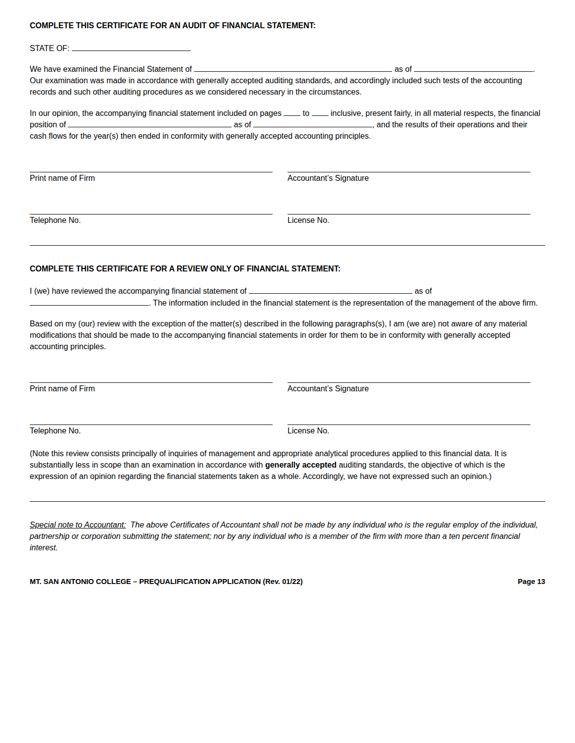Complete this certificate for an audit of financial statement:
STATE OF:
We have examined the Financial Statement of as of . Our examination was made in accordance with generally accepted auditing standards, and accordingly included such tests of the accounting records and such other auditing procedures as we considered necessary in the circumstances.
In our opinion, the accompanying financial statement included on pages to inclusive, present fairly, in all material respects, the financial position of as of , and the results of their operations and their cash flows for the year(s) then ended in conformity with generally accepted accounting principles.
| Print name of Firm | Accountant’s Signature |
| Telephone No. | License No. |
Complete this certificate for a review only of financial statement:
I (we) have reviewed the accompanying financial statement of as of . The information included in the financial statement is the representation of the management of the above firm.
Based on my (our) review with the exception of the matter(s) described in the following paragraphs(s), I am (we are) not aware of any material modifications that should be made to the accompanying financial statements in order for them to be in conformity with generally accepted accounting principles.
| Print name of Firm | Accountant’s Signature |
| Telephone No. | License No. |
(Note this review consists principally of inquiries of management and appropriate analytical procedures applied to this financial data. It is substantially less in scope than an examination in accordance with generally accepted auditing standards, the objective of which is the expression of an opinion regarding the financial statements taken as a whole. Accordingly, we have not expressed such an opinion.)
Special note to Accountant: The above Certificates of Accountant shall not be made by any individual who is the regular employ of the individual, partnership or corporation submitting the statement; nor by any individual who is a member of the firm with more than a ten percent financial interest.
MT. SAN ANTONIO COLLEGE – PREQUALIFICATION APPLICATION (Rev. 01/22) Page 13